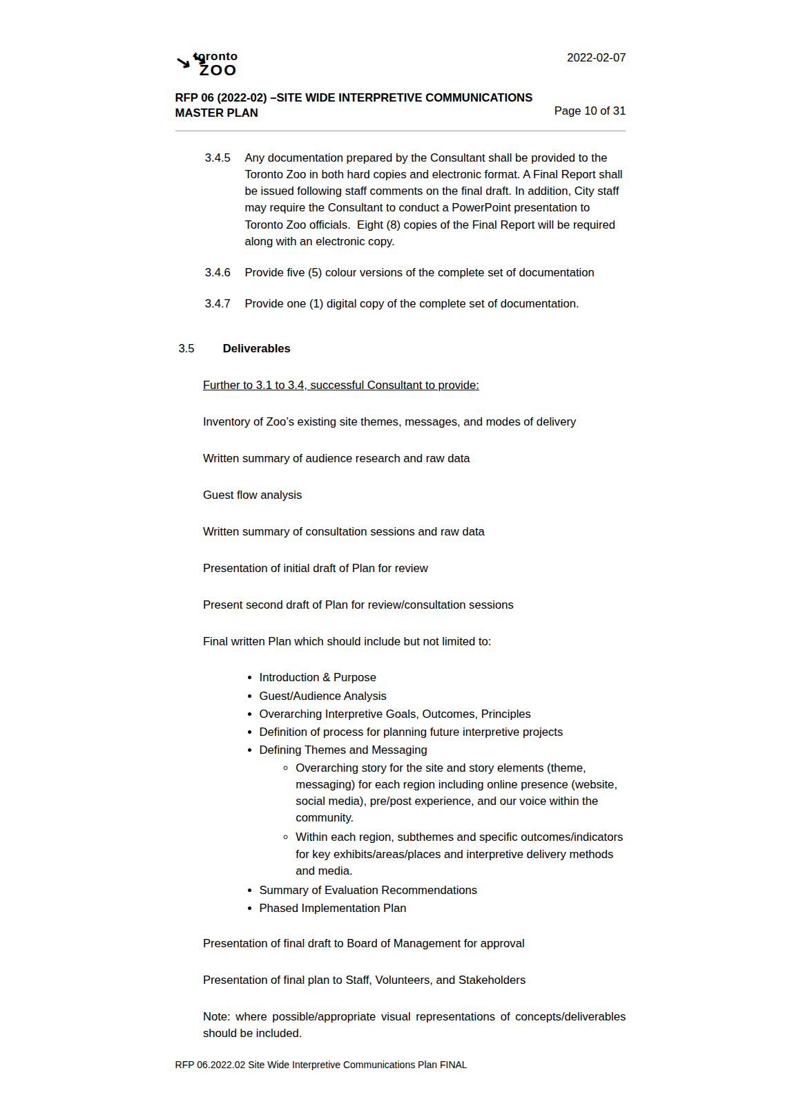2022-02-07
↘↘ toronto ZOO
RFP 06 (2022-02) –SITE WIDE INTERPRETIVE COMMUNICATIONS MASTER PLAN
Page 10 of 31
3.4.5
Any documentation prepared by the Consultant shall be provided to the Toronto Zoo in both hard copies and electronic format. A Final Report shall be issued following staff comments on the final draft. In addition, City staff may require the Consultant to conduct a PowerPoint presentation to Toronto Zoo officials. Eight (8) copies of the Final Report will be required along with an electronic copy.
3.4.6
Provide five (5) colour versions of the complete set of documentation
3.4.7
Provide one (1) digital copy of the complete set of documentation.
3.5
Deliverables
Further to 3.1 to 3.4, successful Consultant to provide:
Inventory of Zoo’s existing site themes, messages, and modes of delivery
Written summary of audience research and raw data
Guest flow analysis
Written summary of consultation sessions and raw data
Presentation of initial draft of Plan for review
Present second draft of Plan for review/consultation sessions
Final written Plan which should include but not limited to:
Introduction & Purpose
Guest/Audience Analysis
Overarching Interpretive Goals, Outcomes, Principles
Definition of process for planning future interpretive projects
Defining Themes and Messaging
Overarching story for the site and story elements (theme, messaging) for each region including online presence (website, social media), pre/post experience, and our voice within the community.
Within each region, subthemes and specific outcomes/indicators for key exhibits/areas/places and interpretive delivery methods and media.
Summary of Evaluation Recommendations
Phased Implementation Plan
Presentation of final draft to Board of Management for approval
Presentation of final plan to Staff, Volunteers, and Stakeholders
Note: where possible/appropriate visual representations of concepts/deliverables should be included.
RFP 06.2022.02 Site Wide Interpretive Communications Plan FINAL